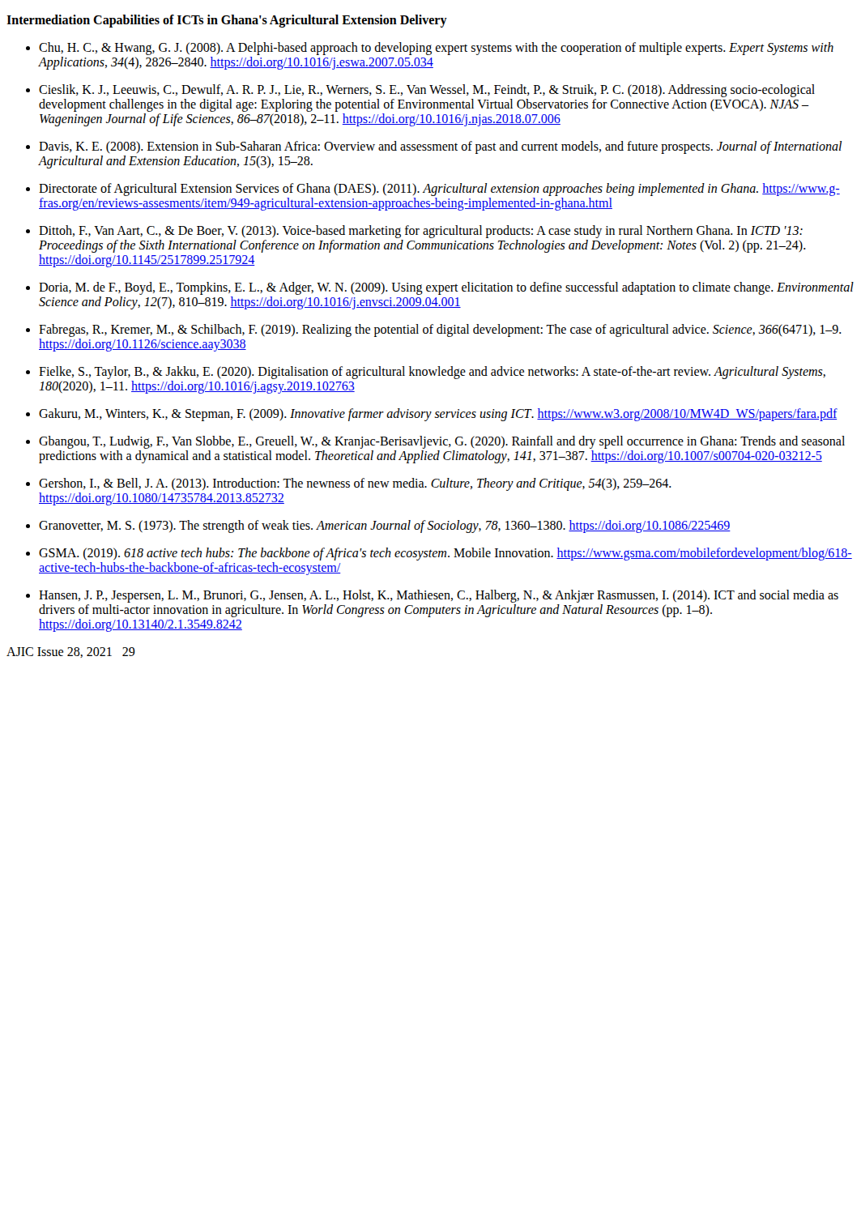Intermediation Capabilities of ICTs in Ghana's Agricultural Extension Delivery
Chu, H. C., & Hwang, G. J. (2008). A Delphi-based approach to developing expert systems with the cooperation of multiple experts. Expert Systems with Applications, 34(4), 2826–2840. https://doi.org/10.1016/j.eswa.2007.05.034
Cieslik, K. J., Leeuwis, C., Dewulf, A. R. P. J., Lie, R., Werners, S. E., Van Wessel, M., Feindt, P., & Struik, P. C. (2018). Addressing socio-ecological development challenges in the digital age: Exploring the potential of Environmental Virtual Observatories for Connective Action (EVOCA). NJAS – Wageningen Journal of Life Sciences, 86–87(2018), 2–11. https://doi.org/10.1016/j.njas.2018.07.006
Davis, K. E. (2008). Extension in Sub-Saharan Africa: Overview and assessment of past and current models, and future prospects. Journal of International Agricultural and Extension Education, 15(3), 15–28.
Directorate of Agricultural Extension Services of Ghana (DAES). (2011). Agricultural extension approaches being implemented in Ghana. https://www.g-fras.org/en/reviews-assesments/item/949-agricultural-extension-approaches-being-implemented-in-ghana.html
Dittoh, F., Van Aart, C., & De Boer, V. (2013). Voice-based marketing for agricultural products: A case study in rural Northern Ghana. In ICTD '13: Proceedings of the Sixth International Conference on Information and Communications Technologies and Development: Notes (Vol. 2) (pp. 21–24). https://doi.org/10.1145/2517899.2517924
Doria, M. de F., Boyd, E., Tompkins, E. L., & Adger, W. N. (2009). Using expert elicitation to define successful adaptation to climate change. Environmental Science and Policy, 12(7), 810–819. https://doi.org/10.1016/j.envsci.2009.04.001
Fabregas, R., Kremer, M., & Schilbach, F. (2019). Realizing the potential of digital development: The case of agricultural advice. Science, 366(6471), 1–9. https://doi.org/10.1126/science.aay3038
Fielke, S., Taylor, B., & Jakku, E. (2020). Digitalisation of agricultural knowledge and advice networks: A state-of-the-art review. Agricultural Systems, 180(2020), 1–11. https://doi.org/10.1016/j.agsy.2019.102763
Gakuru, M., Winters, K., & Stepman, F. (2009). Innovative farmer advisory services using ICT. https://www.w3.org/2008/10/MW4D_WS/papers/fara.pdf
Gbangou, T., Ludwig, F., Van Slobbe, E., Greuell, W., & Kranjac-Berisavljevic, G. (2020). Rainfall and dry spell occurrence in Ghana: Trends and seasonal predictions with a dynamical and a statistical model. Theoretical and Applied Climatology, 141, 371–387. https://doi.org/10.1007/s00704-020-03212-5
Gershon, I., & Bell, J. A. (2013). Introduction: The newness of new media. Culture, Theory and Critique, 54(3), 259–264. https://doi.org/10.1080/14735784.2013.852732
Granovetter, M. S. (1973). The strength of weak ties. American Journal of Sociology, 78, 1360–1380. https://doi.org/10.1086/225469
GSMA. (2019). 618 active tech hubs: The backbone of Africa's tech ecosystem. Mobile Innovation. https://www.gsma.com/mobilefordevelopment/blog/618-active-tech-hubs-the-backbone-of-africas-tech-ecosystem/
Hansen, J. P., Jespersen, L. M., Brunori, G., Jensen, A. L., Holst, K., Mathiesen, C., Halberg, N., & Ankjær Rasmussen, I. (2014). ICT and social media as drivers of multi-actor innovation in agriculture. In World Congress on Computers in Agriculture and Natural Resources (pp. 1–8). https://doi.org/10.13140/2.1.3549.8242
AJIC Issue 28, 2021 29